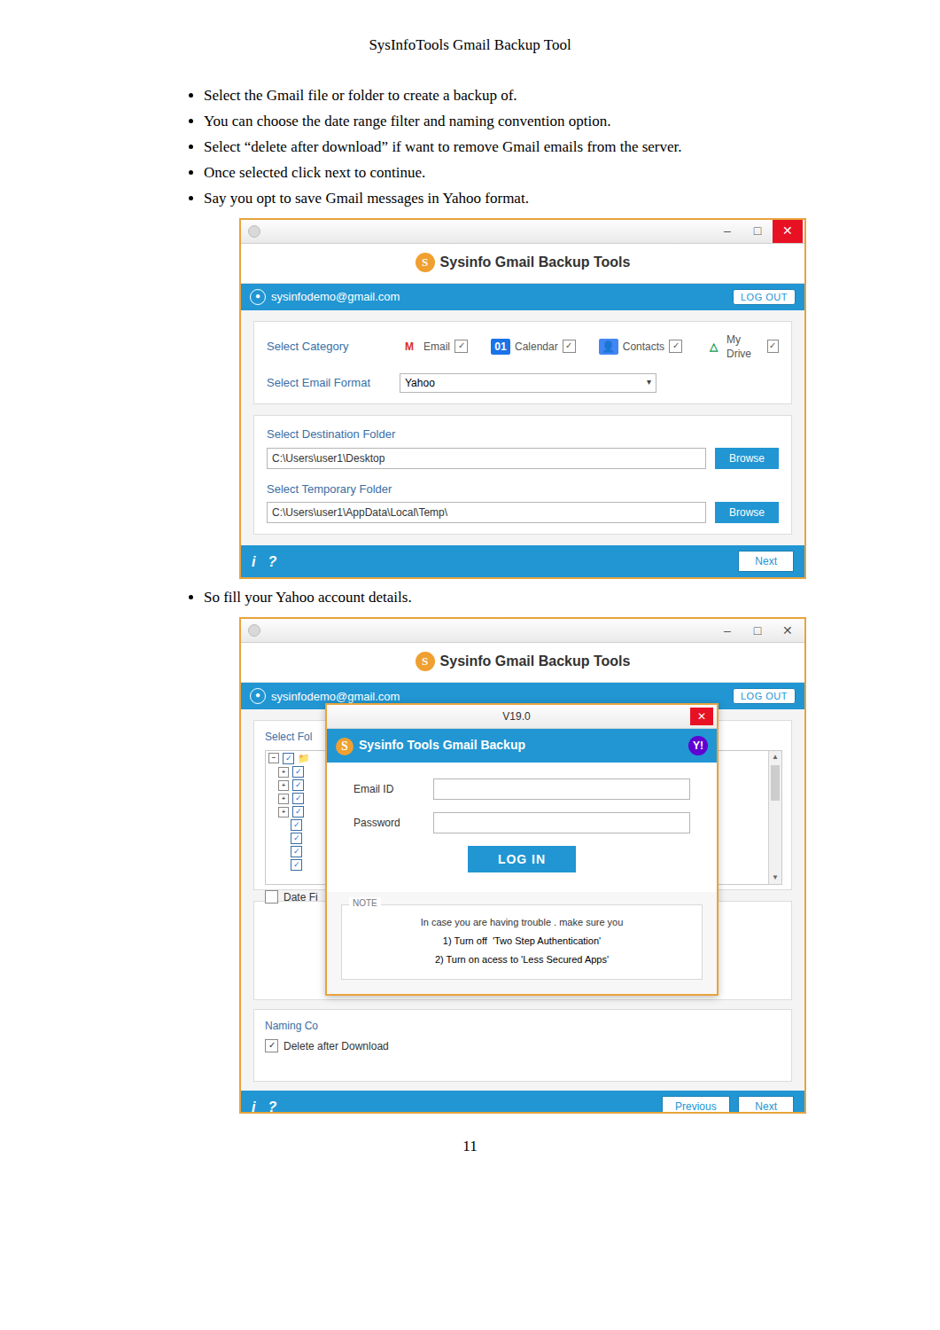SysInfoTools Gmail Backup Tool
Select the Gmail file or folder to create a backup of.
You can choose the date range filter and naming convention option.
Select “delete after download” if want to remove Gmail emails from the server.
Once selected click next to continue.
Say you opt to save Gmail messages in Yahoo format.
– □ ✕
SSysinfo Gmail Backup Tools
● sysinfodemo@gmail.com
LOG OUT
Select Category
M Email ✓
01 Calendar ✓
👤 Contacts ✓
△ My Drive ✓
Select Email Format
Yahoo
Select Destination Folder
C:\Users\user1\Desktop
Browse
Select Temporary Folder
C:\Users\user1\AppData\Local\Temp\
Browse
i?
Next
So fill your Yahoo account details.
– □ ✕
SSysinfo Gmail Backup Tools
● sysinfodemo@gmail.com
LOG OUT
Select Fol
−✓📁
+✓
+✓
+✓
+✓
✓
✓
✓
✓
▲
▼
Date Fi
Naming Co
✓ Delete after Download
i?
Previous Next
V19.0
✕
SSysinfo Tools Gmail Backup
Y!
Email ID
Password
LOG IN
NOTE
In case you are having trouble . make sure you
1) Turn off 'Two Step Authentication'
2) Turn on acess to 'Less Secured Apps'
11